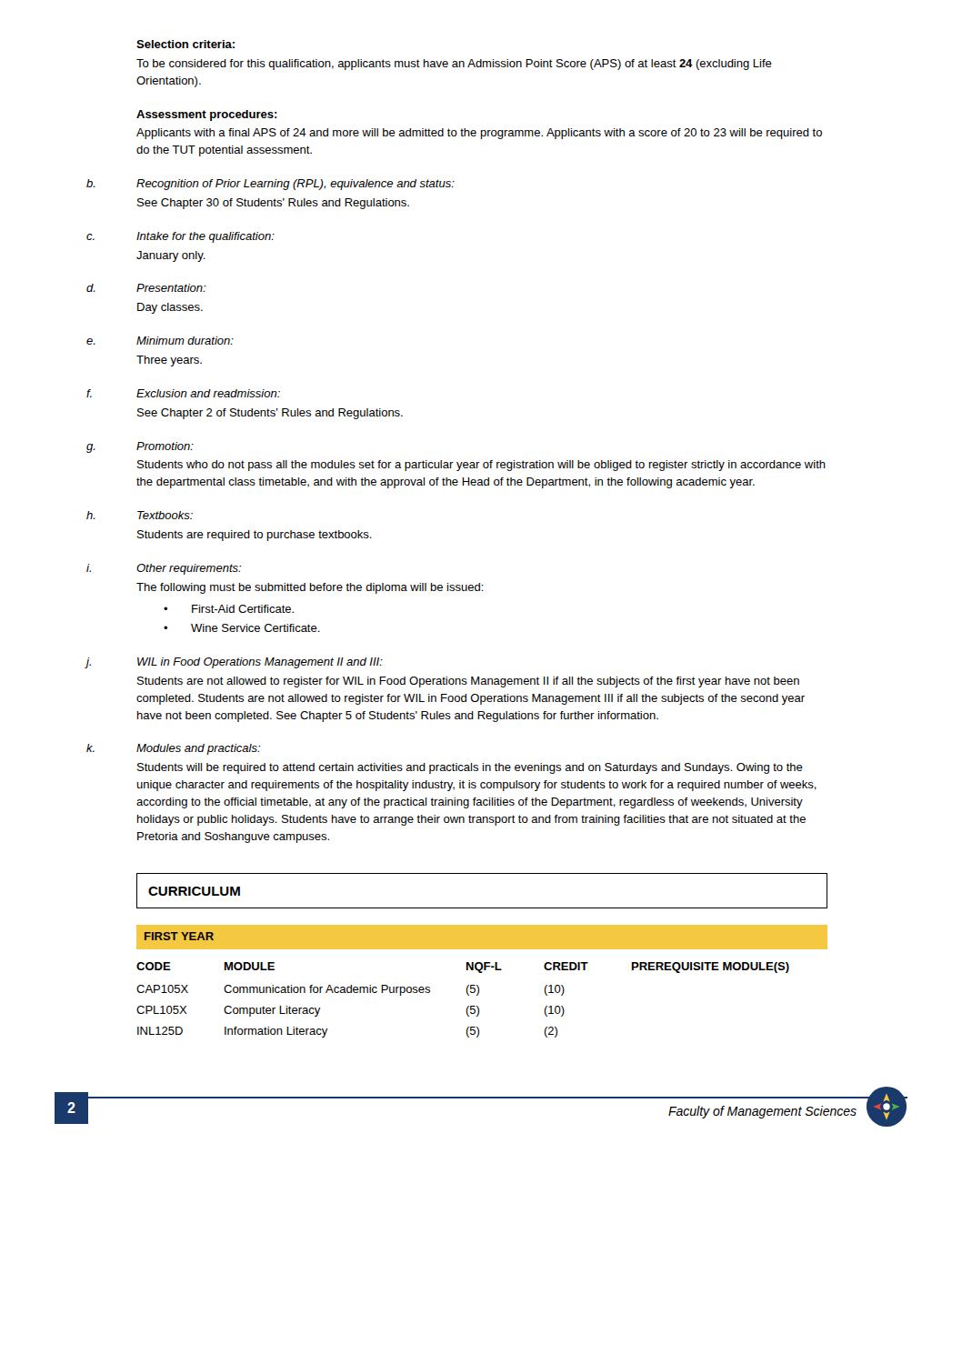Selection criteria:
To be considered for this qualification, applicants must have an Admission Point Score (APS) of at least 24 (excluding Life Orientation).
Assessment procedures:
Applicants with a final APS of 24 and more will be admitted to the programme. Applicants with a score of 20 to 23 will be required to do the TUT potential assessment.
b.
Recognition of Prior Learning (RPL), equivalence and status:
See Chapter 30 of Students' Rules and Regulations.
c.
Intake for the qualification:
January only.
d.
Presentation:
Day classes.
e.
Minimum duration:
Three years.
f.
Exclusion and readmission:
See Chapter 2 of Students' Rules and Regulations.
g.
Promotion:
Students who do not pass all the modules set for a particular year of registration will be obliged to register strictly in accordance with the departmental class timetable, and with the approval of the Head of the Department, in the following academic year.
h.
Textbooks:
Students are required to purchase textbooks.
i.
Other requirements:
The following must be submitted before the diploma will be issued:
First-Aid Certificate.
Wine Service Certificate.
j.
WIL in Food Operations Management II and III:
Students are not allowed to register for WIL in Food Operations Management II if all the subjects of the first year have not been completed. Students are not allowed to register for WIL in Food Operations Management III if all the subjects of the second year have not been completed. See Chapter 5 of Students' Rules and Regulations for further information.
k.
Modules and practicals:
Students will be required to attend certain activities and practicals in the evenings and on Saturdays and Sundays. Owing to the unique character and requirements of the hospitality industry, it is compulsory for students to work for a required number of weeks, according to the official timetable, at any of the practical training facilities of the Department, regardless of weekends, University holidays or public holidays. Students have to arrange their own transport to and from training facilities that are not situated at the Pretoria and Soshanguve campuses.
CURRICULUM
FIRST YEAR
| CODE | MODULE | NQF-L | CREDIT | PREREQUISITE MODULE(S) |
| --- | --- | --- | --- | --- |
| CAP105X | Communication for Academic Purposes | (5) | (10) | |
| CPL105X | Computer Literacy | (5) | (10) | |
| INL125D | Information Literacy | (5) | (2) | |
2
Faculty of Management Sciences